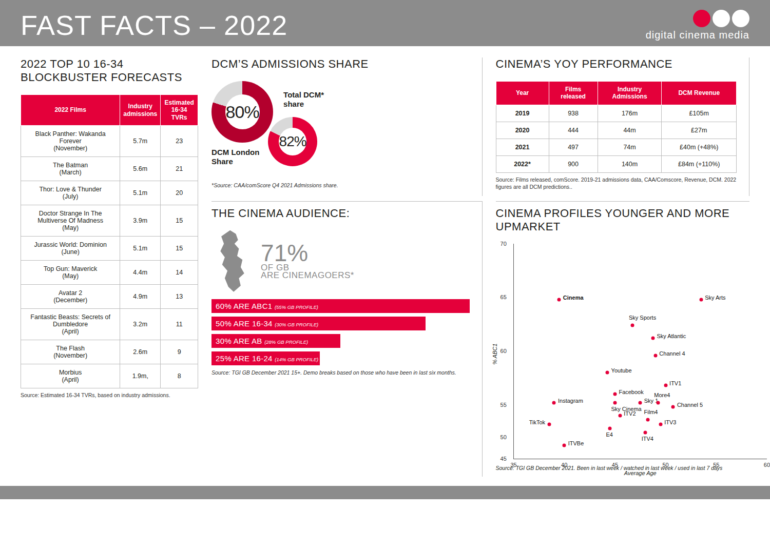Fast Facts – 2022
digital cinema media
DCM’s Admissions Share
80%
Total DCM*
share
82%
DCM London
Share
*Source: CAA/comScore Q4 2021 Admissions share.
Cinema’s YOY Performance
| Year | Films released | Industry Admissions | DCM Revenue |
| --- | --- | --- | --- |
| 2019 | 938 | 176m | £105m |
| 2020 | 444 | 44m | £27m |
| 2021 | 497 | 74m | £40m (+48%) |
| 2022* | 900 | 140m | £84m (+110%) |
Source: Films released, comScore. 2019-21 admissions data, CAA/Comscore, Revenue, DCM. 2022 figures are all DCM predictions..
2022 Top 10 16-34 Blockbuster Forecasts
| 2022 Films | Industry admissions | Estimated 16-34 TVRs |
| --- | --- | --- |
| Black Panther: Wakanda Forever (November) | 5.7m | 23 |
| The Batman (March) | 5.6m | 21 |
| Thor: Love & Thunder (July) | 5.1m | 20 |
| Doctor Strange In The Multiverse Of Madness (May) | 3.9m | 15 |
| Jurassic World: Dominion (June) | 5.1m | 15 |
| Top Gun: Maverick (May) | 4.4m | 14 |
| Avatar 2 (December) | 4.9m | 13 |
| Fantastic Beasts: Secrets of Dumbledore (April) | 3.2m | 11 |
| The Flash (November) | 2.6m | 9 |
| Morbius (April) | 1.9m, | 8 |
Source: Estimated 16-34 TVRs, based on industry admissions.
The Cinema Audience:
71%OF GB
ARE CINEMAGOERS*
60% ARE ABC1 (55% GB PROFILE)
50% ARE 16-34 (30% GB PROFILE)
30% ARE AB (28% GB PROFILE)
25% ARE 16-24 (14% GB PROFILE)
Source: TGI GB December 2021 15+. Demo breaks based on those who have been in last six months.
Cinema Profiles Younger and More Upmarket
% ABC1 Average Age 70 65 60 55 50 45 35 40 45 50 55 60
Cinema
Sky Arts
Sky Sports
Sky Atlantic
Channel 4
Youtube
ITV1
Facebook
Instagram
Sky Cinema
Sky 1
More4
Channel 5
ITV2
Film4
ITV3
TikTok
E4
ITV4
ITVBe
Source: TGI GB December 2021. Been in last week / watched in last week / used in last 7 days